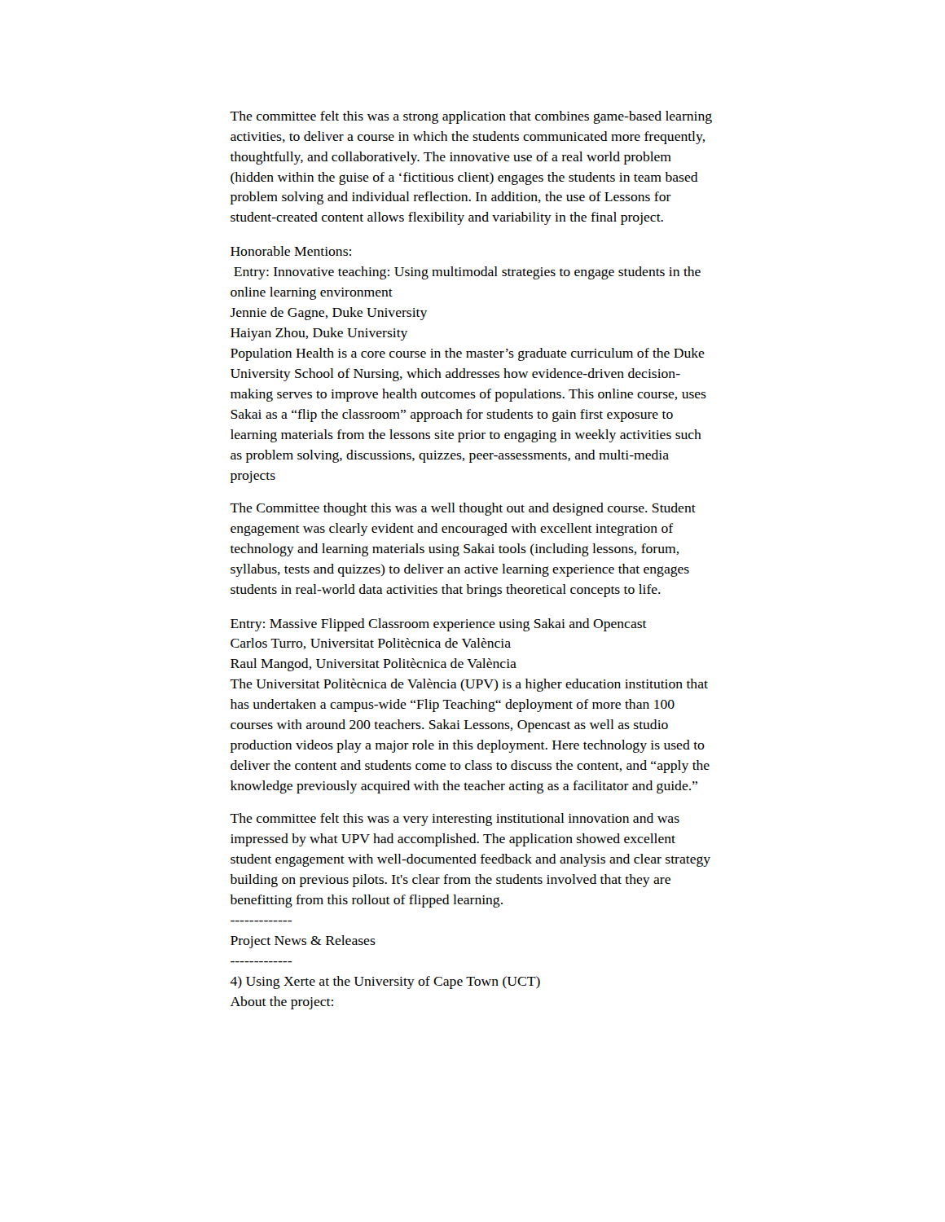The committee felt this was a strong application that combines game-based learning activities, to deliver a course in which the students communicated more frequently, thoughtfully, and collaboratively. The innovative use of a real world problem (hidden within the guise of a ‘fictitious client) engages the students in team based problem solving and individual reflection. In addition, the use of Lessons for student-created content allows flexibility and variability in the final project.
Honorable Mentions:
Entry: Innovative teaching: Using multimodal strategies to engage students in the online learning environment
Jennie de Gagne, Duke University
Haiyan Zhou, Duke University
Population Health is a core course in the master’s graduate curriculum of the Duke University School of Nursing, which addresses how evidence-driven decision-making serves to improve health outcomes of populations. This online course, uses Sakai as a “flip the classroom” approach for students to gain first exposure to learning materials from the lessons site prior to engaging in weekly activities such as problem solving, discussions, quizzes, peer-assessments, and multi-media projects
The Committee thought this was a well thought out and designed course. Student engagement was clearly evident and encouraged with excellent integration of technology and learning materials using Sakai tools (including lessons, forum, syllabus, tests and quizzes) to deliver an active learning experience that engages students in real-world data activities that brings theoretical concepts to life.
Entry: Massive Flipped Classroom experience using Sakai and Opencast
Carlos Turro, Universitat Politècnica de València
Raul Mangod, Universitat Politècnica de València
The Universitat Politècnica de València (UPV) is a higher education institution that has undertaken a campus-wide “Flip Teaching“ deployment of more than 100 courses with around 200 teachers. Sakai Lessons, Opencast as well as studio production videos play a major role in this deployment. Here technology is used to deliver the content and students come to class to discuss the content, and “apply the knowledge previously acquired with the teacher acting as a facilitator and guide.”
The committee felt this was a very interesting institutional innovation and was impressed by what UPV had accomplished. The application showed excellent student engagement with well-documented feedback and analysis and clear strategy building on previous pilots. It's clear from the students involved that they are benefitting from this rollout of flipped learning.
-------------
Project News & Releases
-------------
4) Using Xerte at the University of Cape Town (UCT)
About the project: